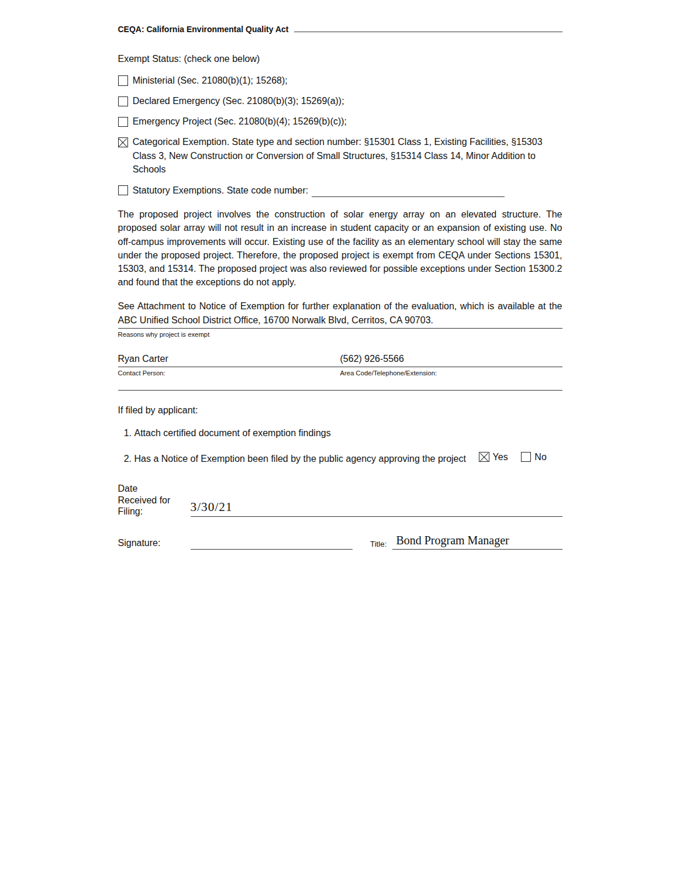CEQA: California Environmental Quality Act
Exempt Status: (check one below)
Ministerial (Sec. 21080(b)(1); 15268);
Declared Emergency (Sec. 21080(b)(3); 15269(a));
Emergency Project (Sec. 21080(b)(4); 15269(b)(c));
Categorical Exemption. State type and section number: §15301 Class 1, Existing Facilities, §15303 Class 3, New Construction or Conversion of Small Structures, §15314 Class 14, Minor Addition to Schools
Statutory Exemptions. State code number:
The proposed project involves the construction of solar energy array on an elevated structure. The proposed solar array will not result in an increase in student capacity or an expansion of existing use. No off-campus improvements will occur. Existing use of the facility as an elementary school will stay the same under the proposed project. Therefore, the proposed project is exempt from CEQA under Sections 15301, 15303, and 15314. The proposed project was also reviewed for possible exceptions under Section 15300.2 and found that the exceptions do not apply.
See Attachment to Notice of Exemption for further explanation of the evaluation, which is available at the ABC Unified School District Office, 16700 Norwalk Blvd, Cerritos, CA 90703.
Reasons why project is exempt
| Ryan Carter | (562) 926-5566 |
| Contact Person: | Area Code/Telephone/Extension: |
If filed by applicant:
Attach certified document of exemption findings
Has a Notice of Exemption been filed by the public agency approving the project Yes No
Date
Received for
Filing:
3/30/21
Signature:
 
Title: Bond Program Manager